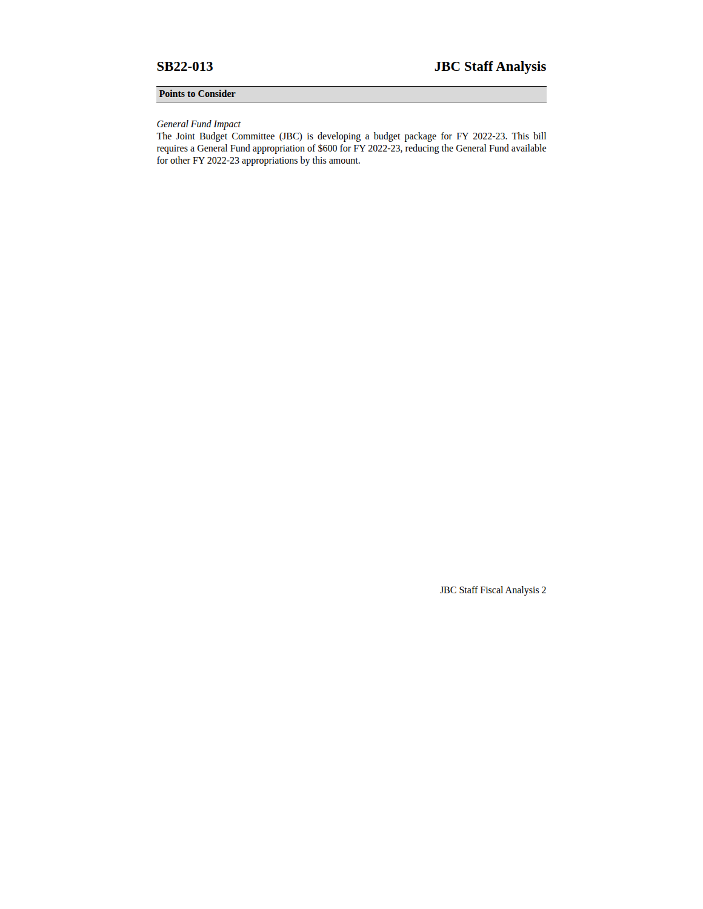SB22-013
JBC Staff Analysis
Points to Consider
General Fund Impact
The Joint Budget Committee (JBC) is developing a budget package for FY 2022-23. This bill requires a General Fund appropriation of $600 for FY 2022-23, reducing the General Fund available for other FY 2022-23 appropriations by this amount.
JBC Staff Fiscal Analysis 2